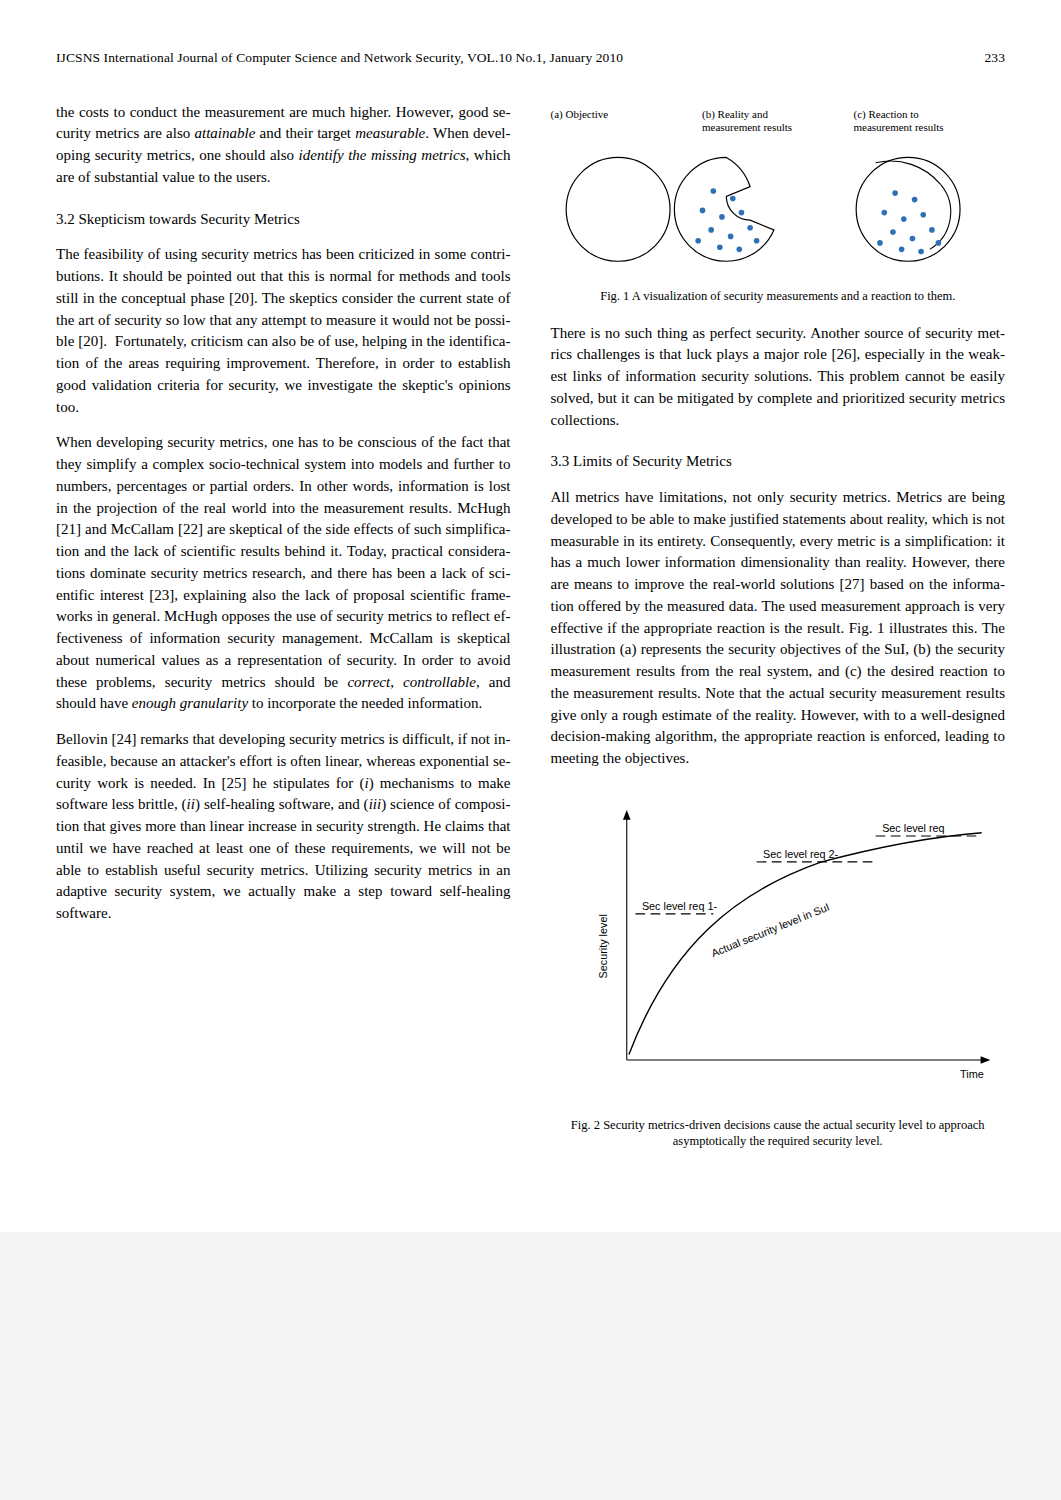IJCSNS International Journal of Computer Science and Network Security, VOL.10 No.1, January 2010 233
the costs to conduct the measurement are much higher. However, good security metrics are also attainable and their target measurable. When developing security metrics, one should also identify the missing metrics, which are of substantial value to the users.
3.2 Skepticism towards Security Metrics
The feasibility of using security metrics has been criticized in some contributions. It should be pointed out that this is normal for methods and tools still in the conceptual phase [20]. The skeptics consider the current state of the art of security so low that any attempt to measure it would not be possible [20]. Fortunately, criticism can also be of use, helping in the identification of the areas requiring improvement. Therefore, in order to establish good validation criteria for security, we investigate the skeptic's opinions too.
When developing security metrics, one has to be conscious of the fact that they simplify a complex socio-technical system into models and further to numbers, percentages or partial orders. In other words, information is lost in the projection of the real world into the measurement results. McHugh [21] and McCallam [22] are skeptical of the side effects of such simplification and the lack of scientific results behind it. Today, practical considerations dominate security metrics research, and there has been a lack of scientific interest [23], explaining also the lack of proposal scientific frameworks in general. McHugh opposes the use of security metrics to reflect effectiveness of information security management. McCallam is skeptical about numerical values as a representation of security. In order to avoid these problems, security metrics should be correct, controllable, and should have enough granularity to incorporate the needed information.
Bellovin [24] remarks that developing security metrics is difficult, if not infeasible, because an attacker's effort is often linear, whereas exponential security work is needed. In [25] he stipulates for (i) mechanisms to make software less brittle, (ii) self-healing software, and (iii) science of composition that gives more than linear increase in security strength. He claims that until we have reached at least one of these requirements, we will not be able to establish useful security metrics. Utilizing security metrics in an adaptive security system, we actually make a step toward self-healing software.
(a) Objective (b) Reality and
measurement results (c) Reaction to
measurement results
Fig. 1 A visualization of security measurements and a reaction to them.
There is no such thing as perfect security. Another source of security metrics challenges is that luck plays a major role [26], especially in the weakest links of information security solutions. This problem cannot be easily solved, but it can be mitigated by complete and prioritized security metrics collections.
3.3 Limits of Security Metrics
All metrics have limitations, not only security metrics. Metrics are being developed to be able to make justified statements about reality, which is not measurable in its entirety. Consequently, every metric is a simplification: it has a much lower information dimensionality than reality. However, there are means to improve the real-world solutions [27] based on the information offered by the measured data. The used measurement approach is very effective if the appropriate reaction is the result. Fig. 1 illustrates this. The illustration (a) represents the security objectives of the SuI, (b) the security measurement results from the real system, and (c) the desired reaction to the measurement results. Note that the actual security measurement results give only a rough estimate of the reality. However, with to a well-designed decision-making algorithm, the appropriate reaction is enforced, leading to meeting the objectives.
Security level Time Sec level req 1- Sec level req 2- Sec level req Actual security level in SuI
Fig. 2 Security metrics-driven decisions cause the actual security level to approach asymptotically the required security level.